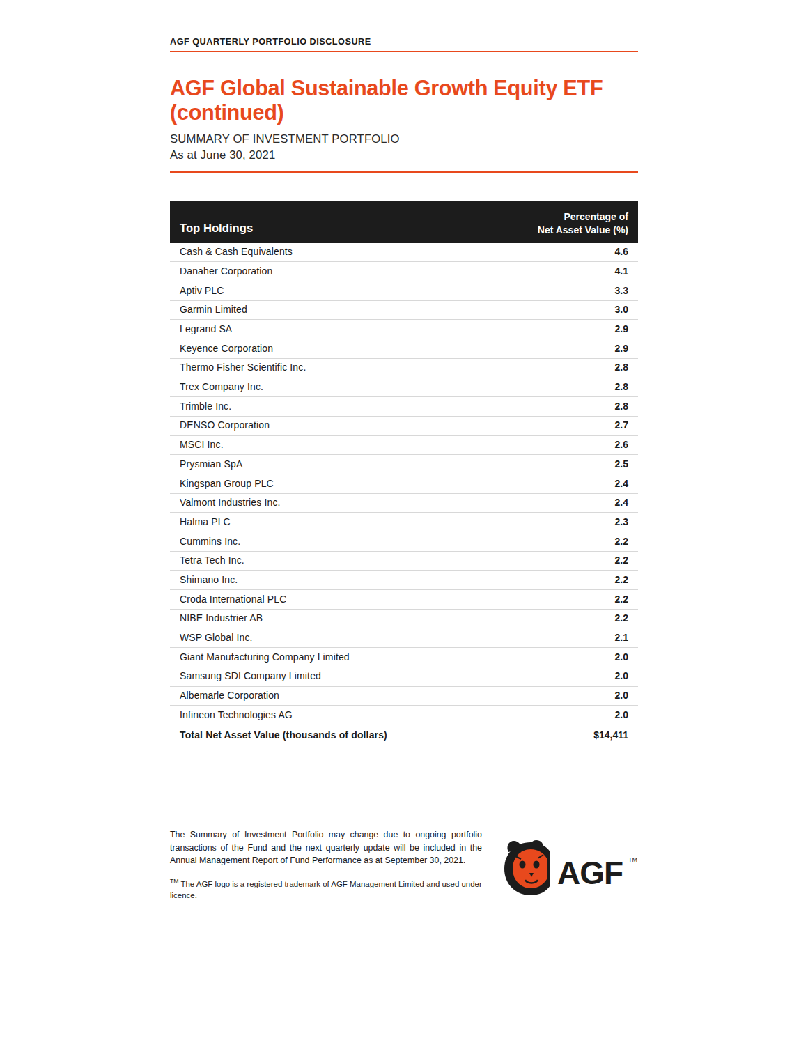AGF QUARTERLY PORTFOLIO DISCLOSURE
AGF Global Sustainable Growth Equity ETF (continued)
SUMMARY OF INVESTMENT PORTFOLIO
As at June 30, 2021
| Top Holdings | Percentage of Net Asset Value (%) |
| --- | --- |
| Cash & Cash Equivalents | 4.6 |
| Danaher Corporation | 4.1 |
| Aptiv PLC | 3.3 |
| Garmin Limited | 3.0 |
| Legrand SA | 2.9 |
| Keyence Corporation | 2.9 |
| Thermo Fisher Scientific Inc. | 2.8 |
| Trex Company Inc. | 2.8 |
| Trimble Inc. | 2.8 |
| DENSO Corporation | 2.7 |
| MSCI Inc. | 2.6 |
| Prysmian SpA | 2.5 |
| Kingspan Group PLC | 2.4 |
| Valmont Industries Inc. | 2.4 |
| Halma PLC | 2.3 |
| Cummins Inc. | 2.2 |
| Tetra Tech Inc. | 2.2 |
| Shimano Inc. | 2.2 |
| Croda International PLC | 2.2 |
| NIBE Industrier AB | 2.2 |
| WSP Global Inc. | 2.1 |
| Giant Manufacturing Company Limited | 2.0 |
| Samsung SDI Company Limited | 2.0 |
| Albemarle Corporation | 2.0 |
| Infineon Technologies AG | 2.0 |
| Total Net Asset Value (thousands of dollars) | $14,411 |
The Summary of Investment Portfolio may change due to ongoing portfolio transactions of the Fund and the next quarterly update will be included in the Annual Management Report of Fund Performance as at September 30, 2021.
TM The AGF logo is a registered trademark of AGF Management Limited and used under licence.
AGF TM